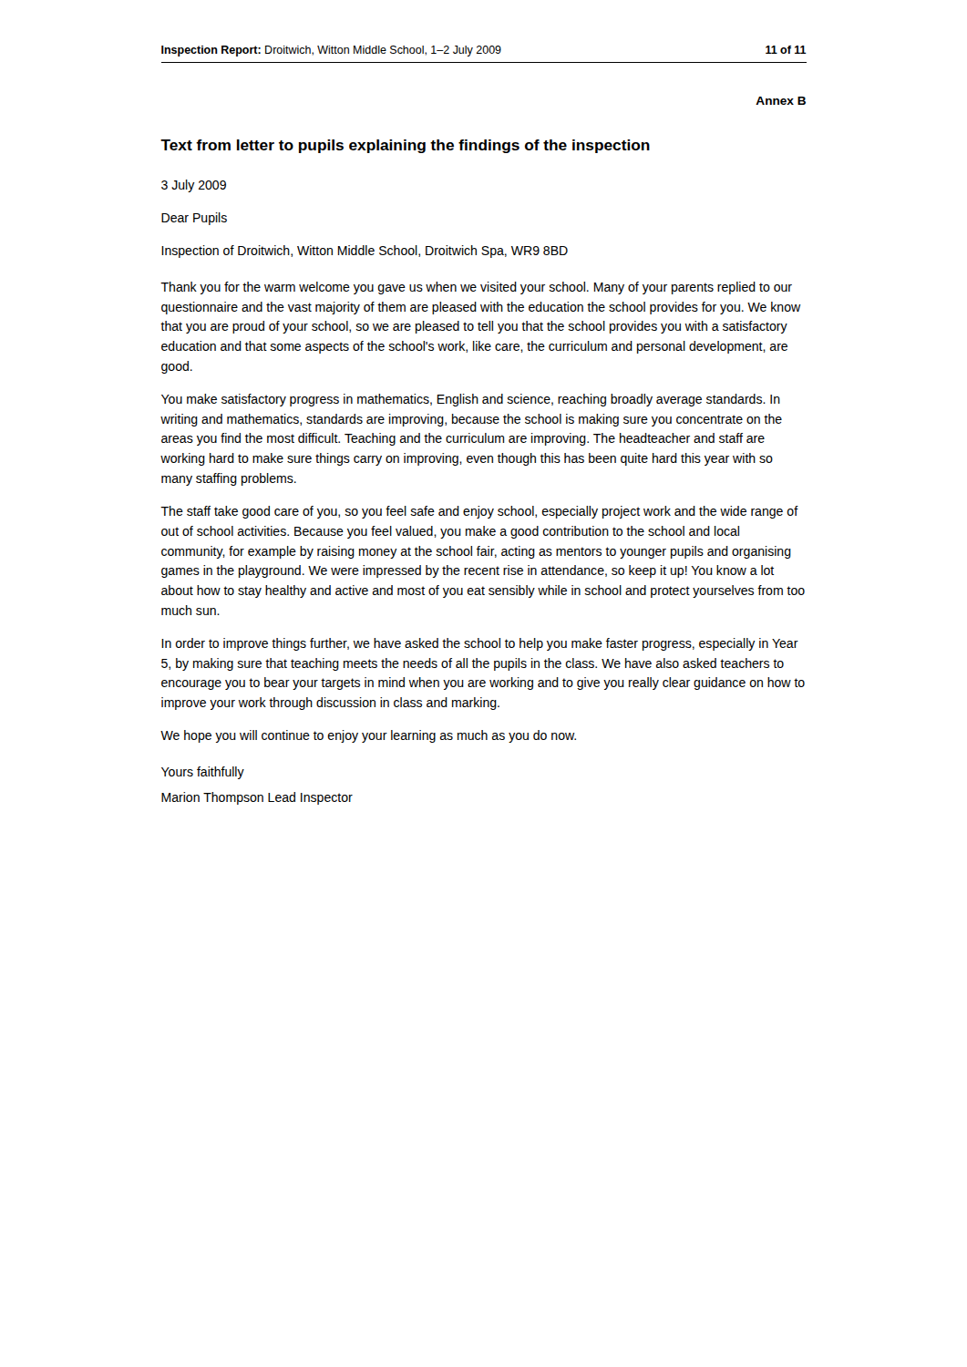Inspection Report: Droitwich, Witton Middle School, 1–2 July 2009
11 of 11
Annex B
Text from letter to pupils explaining the findings of the inspection
3 July 2009
Dear Pupils
Inspection of Droitwich, Witton Middle School, Droitwich Spa, WR9 8BD
Thank you for the warm welcome you gave us when we visited your school. Many of your parents replied to our questionnaire and the vast majority of them are pleased with the education the school provides for you. We know that you are proud of your school, so we are pleased to tell you that the school provides you with a satisfactory education and that some aspects of the school's work, like care, the curriculum and personal development, are good.
You make satisfactory progress in mathematics, English and science, reaching broadly average standards. In writing and mathematics, standards are improving, because the school is making sure you concentrate on the areas you find the most difficult. Teaching and the curriculum are improving. The headteacher and staff are working hard to make sure things carry on improving, even though this has been quite hard this year with so many staffing problems.
The staff take good care of you, so you feel safe and enjoy school, especially project work and the wide range of out of school activities. Because you feel valued, you make a good contribution to the school and local community, for example by raising money at the school fair, acting as mentors to younger pupils and organising games in the playground. We were impressed by the recent rise in attendance, so keep it up! You know a lot about how to stay healthy and active and most of you eat sensibly while in school and protect yourselves from too much sun.
In order to improve things further, we have asked the school to help you make faster progress, especially in Year 5, by making sure that teaching meets the needs of all the pupils in the class. We have also asked teachers to encourage you to bear your targets in mind when you are working and to give you really clear guidance on how to improve your work through discussion in class and marking.
We hope you will continue to enjoy your learning as much as you do now.
Yours faithfully
Marion Thompson Lead Inspector